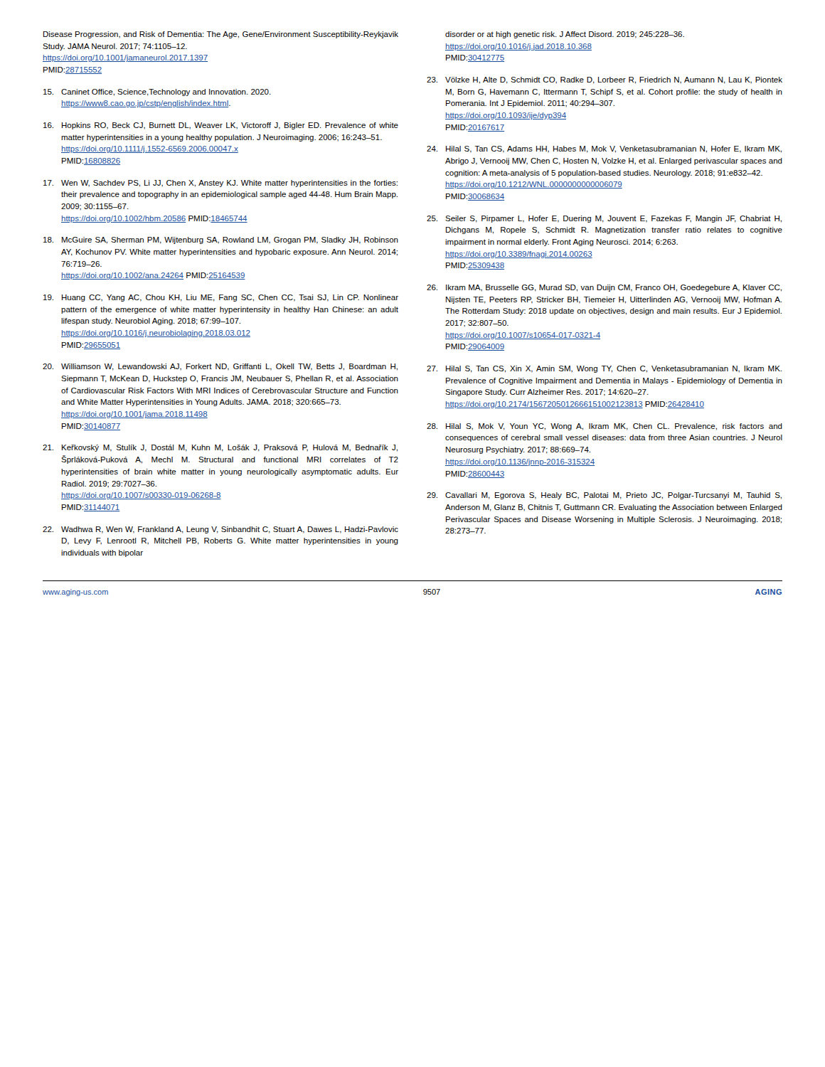Disease Progression, and Risk of Dementia: The Age, Gene/Environment Susceptibility-Reykjavik Study. JAMA Neurol. 2017; 74:1105–12.
https://doi.org/10.1001/jamaneurol.2017.1397
PMID: 28715552
15. Caninet Office, Science,Technology and Innovation. 2020.
https://www8.cao.go.jp/cstp/english/index.html.
16. Hopkins RO, Beck CJ, Burnett DL, Weaver LK, Victoroff J, Bigler ED. Prevalence of white matter hyperintensities in a young healthy population. J Neuroimaging. 2006; 16:243–51.
https://doi.org/10.1111/j.1552-6569.2006.00047.x
PMID: 16808826
17. Wen W, Sachdev PS, Li JJ, Chen X, Anstey KJ. White matter hyperintensities in the forties: their prevalence and topography in an epidemiological sample aged 44-48. Hum Brain Mapp. 2009; 30:1155–67.
https://doi.org/10.1002/hbm.20586 PMID: 18465744
18. McGuire SA, Sherman PM, Wijtenburg SA, Rowland LM, Grogan PM, Sladky JH, Robinson AY, Kochunov PV. White matter hyperintensities and hypobaric exposure. Ann Neurol. 2014; 76:719–26.
https://doi.org/10.1002/ana.24264 PMID: 25164539
19. Huang CC, Yang AC, Chou KH, Liu ME, Fang SC, Chen CC, Tsai SJ, Lin CP. Nonlinear pattern of the emergence of white matter hyperintensity in healthy Han Chinese: an adult lifespan study. Neurobiol Aging. 2018; 67:99–107.
https://doi.org/10.1016/j.neurobiolaging.2018.03.012
PMID: 29655051
20. Williamson W, Lewandowski AJ, Forkert ND, Griffanti L, Okell TW, Betts J, Boardman H, Siepmann T, McKean D, Huckstep O, Francis JM, Neubauer S, Phellan R, et al. Association of Cardiovascular Risk Factors With MRI Indices of Cerebrovascular Structure and Function and White Matter Hyperintensities in Young Adults. JAMA. 2018; 320:665–73.
https://doi.org/10.1001/jama.2018.11498
PMID: 30140877
21. Keřkovský M, Stulík J, Dostál M, Kuhn M, Lošák J, Praksová P, Hulová M, Bednařík J, Šprláková-Puková A, Mechl M. Structural and functional MRI correlates of T2 hyperintensities of brain white matter in young neurologically asymptomatic adults. Eur Radiol. 2019; 29:7027–36.
https://doi.org/10.1007/s00330-019-06268-8
PMID: 31144071
22. Wadhwa R, Wen W, Frankland A, Leung V, Sinbandhit C, Stuart A, Dawes L, Hadzi-Pavlovic D, Levy F, Lenrootl R, Mitchell PB, Roberts G. White matter hyperintensities in young individuals with bipolar
disorder or at high genetic risk. J Affect Disord. 2019; 245:228–36.
https://doi.org/10.1016/j.jad.2018.10.368
PMID: 30412775
23. Völzke H, Alte D, Schmidt CO, Radke D, Lorbeer R, Friedrich N, Aumann N, Lau K, Piontek M, Born G, Havemann C, Ittermann T, Schipf S, et al. Cohort profile: the study of health in Pomerania. Int J Epidemiol. 2011; 40:294–307.
https://doi.org/10.1093/ije/dyp394
PMID: 20167617
24. Hilal S, Tan CS, Adams HH, Habes M, Mok V, Venketasubramanian N, Hofer E, Ikram MK, Abrigo J, Vernooij MW, Chen C, Hosten N, Volzke H, et al. Enlarged perivascular spaces and cognition: A meta-analysis of 5 population-based studies. Neurology. 2018; 91:e832–42.
https://doi.org/10.1212/WNL.0000000000006079
PMID: 30068634
25. Seiler S, Pirpamer L, Hofer E, Duering M, Jouvent E, Fazekas F, Mangin JF, Chabriat H, Dichgans M, Ropele S, Schmidt R. Magnetization transfer ratio relates to cognitive impairment in normal elderly. Front Aging Neurosci. 2014; 6:263.
https://doi.org/10.3389/fnagi.2014.00263
PMID: 25309438
26. Ikram MA, Brusselle GG, Murad SD, van Duijn CM, Franco OH, Goedegebure A, Klaver CC, Nijsten TE, Peeters RP, Stricker BH, Tiemeier H, Uitterlinden AG, Vernooij MW, Hofman A. The Rotterdam Study: 2018 update on objectives, design and main results. Eur J Epidemiol. 2017; 32:807–50.
https://doi.org/10.1007/s10654-017-0321-4
PMID: 29064009
27. Hilal S, Tan CS, Xin X, Amin SM, Wong TY, Chen C, Venketasubramanian N, Ikram MK. Prevalence of Cognitive Impairment and Dementia in Malays - Epidemiology of Dementia in Singapore Study. Curr Alzheimer Res. 2017; 14:620–27.
https://doi.org/10.2174/1567205012666151002123813 PMID: 26428410
28. Hilal S, Mok V, Youn YC, Wong A, Ikram MK, Chen CL. Prevalence, risk factors and consequences of cerebral small vessel diseases: data from three Asian countries. J Neurol Neurosurg Psychiatry. 2017; 88:669–74.
https://doi.org/10.1136/jnnp-2016-315324
PMID: 28600443
29. Cavallari M, Egorova S, Healy BC, Palotai M, Prieto JC, Polgar-Turcsanyi M, Tauhid S, Anderson M, Glanz B, Chitnis T, Guttmann CR. Evaluating the Association between Enlarged Perivascular Spaces and Disease Worsening in Multiple Sclerosis. J Neuroimaging. 2018; 28:273–77.
www.aging-us.com 9507 AGING